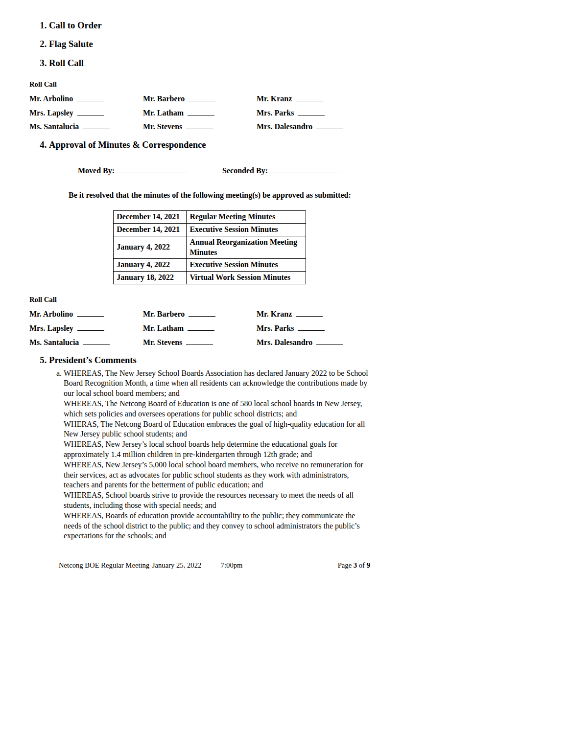Call to Order
Flag Salute
Roll Call
Roll Call
| Mr. Arbolino | Mr. Barbero | Mr. Kranz |
| Mrs. Lapsley | Mr. Latham | Mrs. Parks |
| Ms. Santalucia | Mr. Stevens | Mrs. Dalesandro |
Approval of Minutes & Correspondence
Moved By: Seconded By:
Be it resolved that the minutes of the following meeting(s) be approved as submitted:
| December 14, 2021 | Regular Meeting Minutes |
| December 14, 2021 | Executive Session Minutes |
| January 4, 2022 | Annual Reorganization Meeting Minutes |
| January 4, 2022 | Executive Session Minutes |
| January 18, 2022 | Virtual Work Session Minutes |
Roll Call
| Mr. Arbolino | Mr. Barbero | Mr. Kranz |
| Mrs. Lapsley | Mr. Latham | Mrs. Parks |
| Ms. Santalucia | Mr. Stevens | Mrs. Dalesandro |
President’s Comments
WHEREAS, The New Jersey School Boards Association has declared January 2022 to be School Board Recognition Month, a time when all residents can acknowledge the contributions made by our local school board members; and
WHEREAS, The Netcong Board of Education is one of 580 local school boards in New Jersey, which sets policies and oversees operations for public school districts; and
WHERAS, The Netcong Board of Education embraces the goal of high-quality education for all New Jersey public school students; and
WHEREAS, New Jersey’s local school boards help determine the educational goals for approximately 1.4 million children in pre-kindergarten through 12th grade; and
WHEREAS, New Jersey’s 5,000 local school board members, who receive no remuneration for their services, act as advocates for public school students as they work with administrators, teachers and parents for the betterment of public education; and
WHEREAS, School boards strive to provide the resources necessary to meet the needs of all students, including those with special needs; and
WHEREAS, Boards of education provide accountability to the public; they communicate the needs of the school district to the public; and they convey to school administrators the public’s expectations for the schools; and
Netcong BOE Regular Meeting January 25, 2022 7:00pm Page 3 of 9